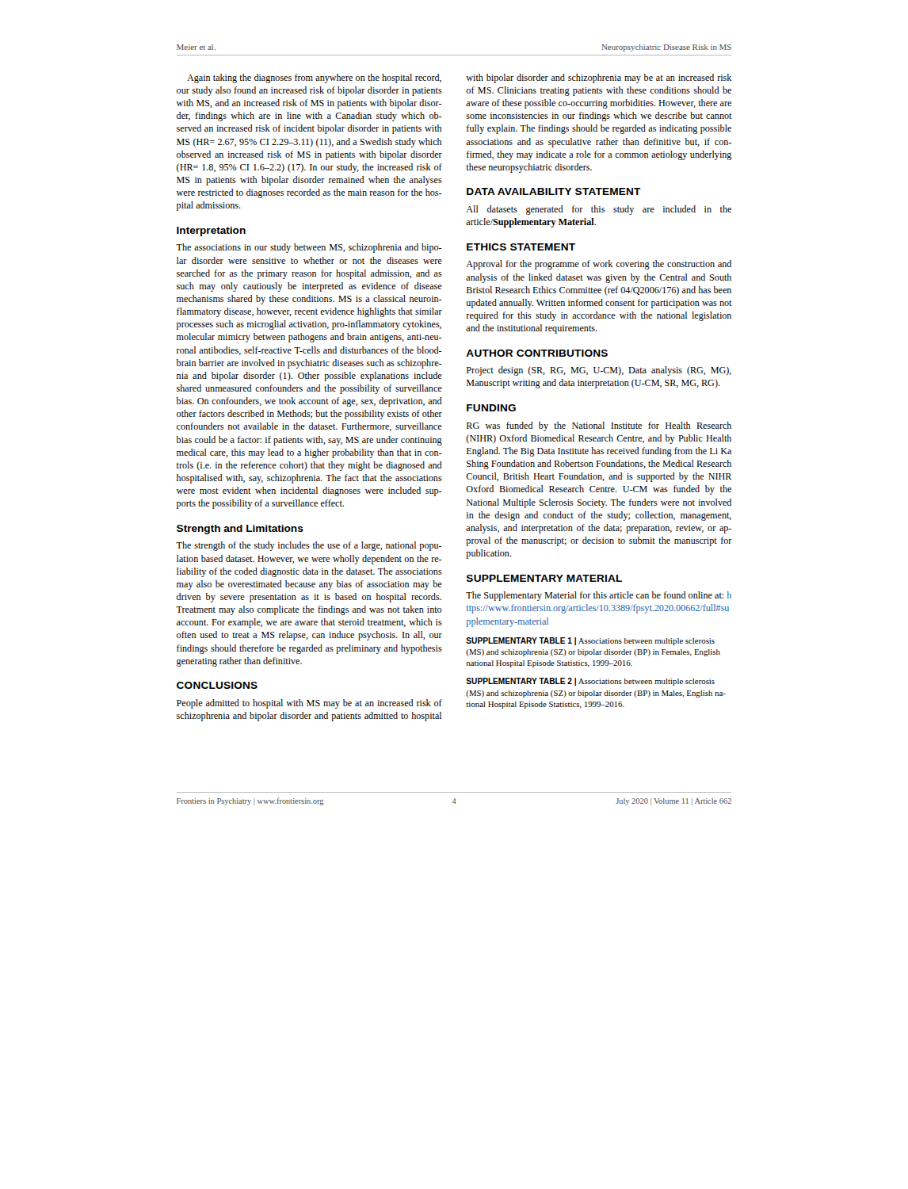Meier et al. Neuropsychiatric Disease Risk in MS
Again taking the diagnoses from anywhere on the hospital record, our study also found an increased risk of bipolar disorder in patients with MS, and an increased risk of MS in patients with bipolar disorder, findings which are in line with a Canadian study which observed an increased risk of incident bipolar disorder in patients with MS (HR= 2.67, 95% CI 2.29–3.11) (11), and a Swedish study which observed an increased risk of MS in patients with bipolar disorder (HR= 1.8, 95% CI 1.6–2.2) (17). In our study, the increased risk of MS in patients with bipolar disorder remained when the analyses were restricted to diagnoses recorded as the main reason for the hospital admissions.
Interpretation
The associations in our study between MS, schizophrenia and bipolar disorder were sensitive to whether or not the diseases were searched for as the primary reason for hospital admission, and as such may only cautiously be interpreted as evidence of disease mechanisms shared by these conditions. MS is a classical neuroinflammatory disease, however, recent evidence highlights that similar processes such as microglial activation, pro-inflammatory cytokines, molecular mimicry between pathogens and brain antigens, anti-neuronal antibodies, self-reactive T-cells and disturbances of the blood-brain barrier are involved in psychiatric diseases such as schizophrenia and bipolar disorder (1). Other possible explanations include shared unmeasured confounders and the possibility of surveillance bias. On confounders, we took account of age, sex, deprivation, and other factors described in Methods; but the possibility exists of other confounders not available in the dataset. Furthermore, surveillance bias could be a factor: if patients with, say, MS are under continuing medical care, this may lead to a higher probability than that in controls (i.e. in the reference cohort) that they might be diagnosed and hospitalised with, say, schizophrenia. The fact that the associations were most evident when incidental diagnoses were included supports the possibility of a surveillance effect.
Strength and Limitations
The strength of the study includes the use of a large, national population based dataset. However, we were wholly dependent on the reliability of the coded diagnostic data in the dataset. The associations may also be overestimated because any bias of association may be driven by severe presentation as it is based on hospital records. Treatment may also complicate the findings and was not taken into account. For example, we are aware that steroid treatment, which is often used to treat a MS relapse, can induce psychosis. In all, our findings should therefore be regarded as preliminary and hypothesis generating rather than definitive.
Conclusions
People admitted to hospital with MS may be at an increased risk of schizophrenia and bipolar disorder and patients admitted to hospital with bipolar disorder and schizophrenia may be at an increased risk of MS. Clinicians treating patients with these conditions should be aware of these possible co-occurring morbidities. However, there are some inconsistencies in our findings which we describe but cannot fully explain. The findings should be regarded as indicating possible associations and as speculative rather than definitive but, if confirmed, they may indicate a role for a common aetiology underlying these neuropsychiatric disorders.
Data Availability Statement
All datasets generated for this study are included in the article/Supplementary Material.
Ethics Statement
Approval for the programme of work covering the construction and analysis of the linked dataset was given by the Central and South Bristol Research Ethics Committee (ref 04/Q2006/176) and has been updated annually. Written informed consent for participation was not required for this study in accordance with the national legislation and the institutional requirements.
Author Contributions
Project design (SR, RG, MG, U-CM), Data analysis (RG, MG), Manuscript writing and data interpretation (U-CM, SR, MG, RG).
Funding
RG was funded by the National Institute for Health Research (NIHR) Oxford Biomedical Research Centre, and by Public Health England. The Big Data Institute has received funding from the Li Ka Shing Foundation and Robertson Foundations, the Medical Research Council, British Heart Foundation, and is supported by the NIHR Oxford Biomedical Research Centre. U-CM was funded by the National Multiple Sclerosis Society. The funders were not involved in the design and conduct of the study; collection, management, analysis, and interpretation of the data; preparation, review, or approval of the manuscript; or decision to submit the manuscript for publication.
Supplementary Material
The Supplementary Material for this article can be found online at: https://www.frontiersin.org/articles/10.3389/fpsyt.2020.00662/full#supplementary-material
SUPPLEMENTARY TABLE 1 | Associations between multiple sclerosis (MS) and schizophrenia (SZ) or bipolar disorder (BP) in Females, English national Hospital Episode Statistics, 1999–2016.
SUPPLEMENTARY TABLE 2 | Associations between multiple sclerosis (MS) and schizophrenia (SZ) or bipolar disorder (BP) in Males, English national Hospital Episode Statistics, 1999–2016.
Frontiers in Psychiatry | www.frontiersin.org 4 July 2020 | Volume 11 | Article 662